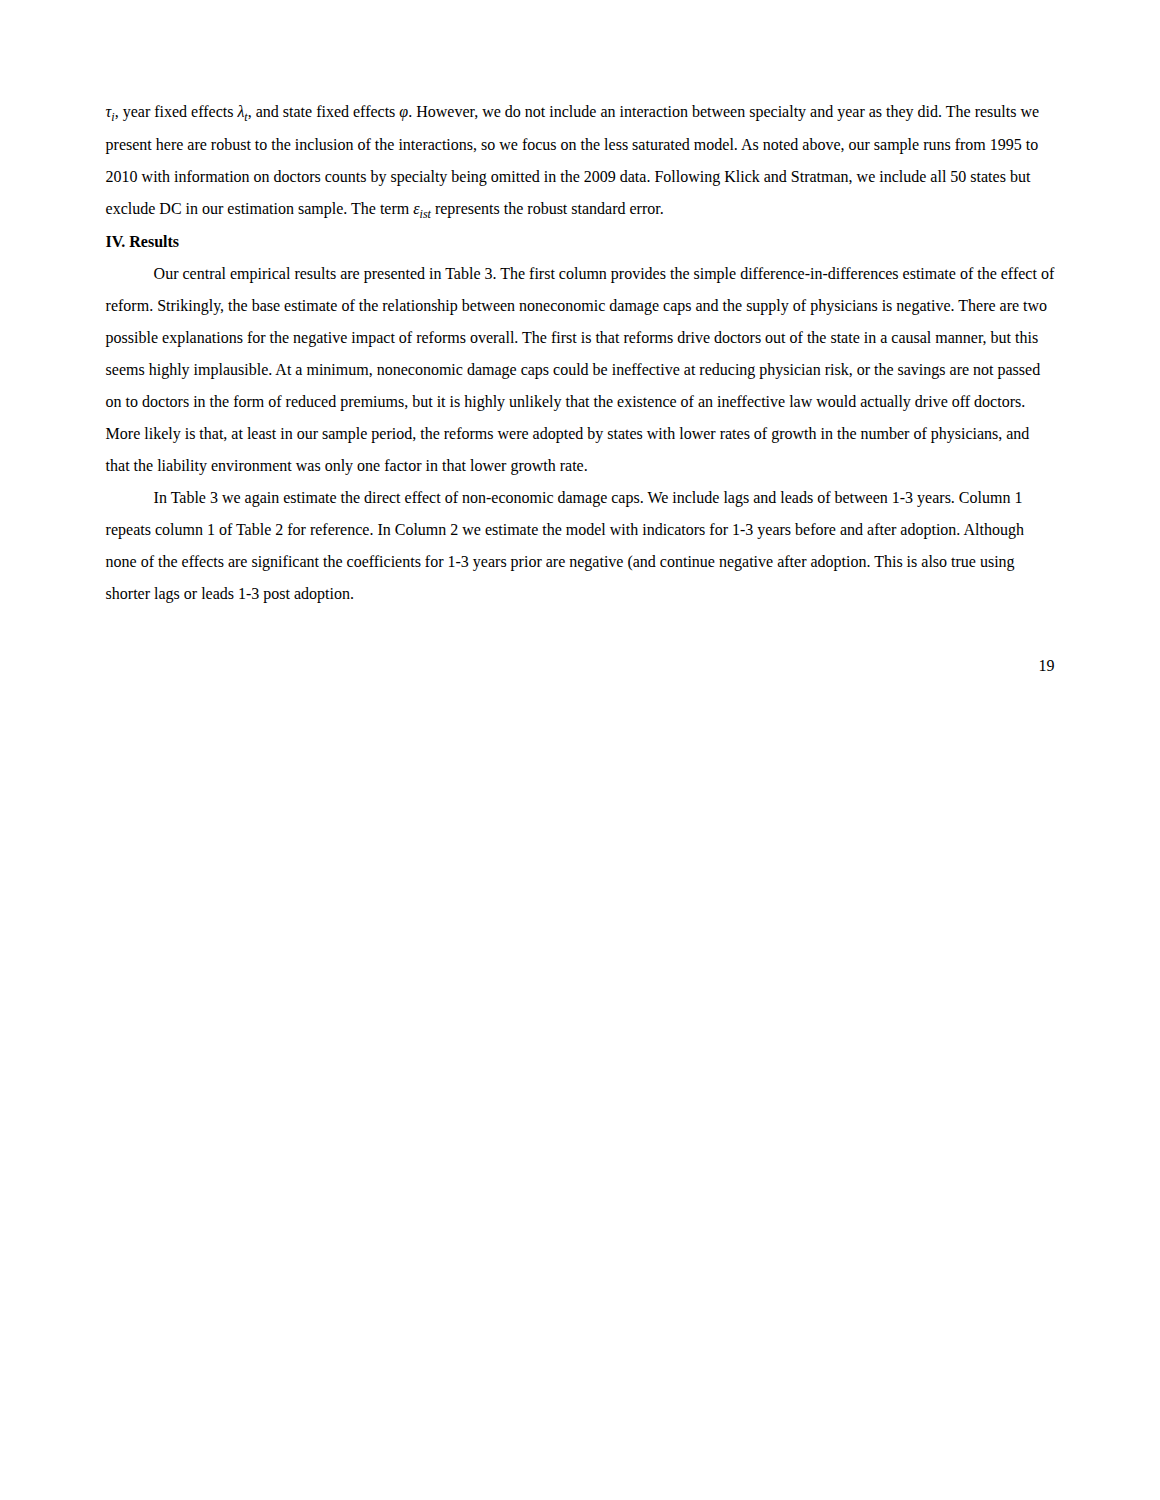τi, year fixed effects λt, and state fixed effects φ. However, we do not include an interaction between specialty and year as they did. The results we present here are robust to the inclusion of the interactions, so we focus on the less saturated model. As noted above, our sample runs from 1995 to 2010 with information on doctors counts by specialty being omitted in the 2009 data. Following Klick and Stratman, we include all 50 states but exclude DC in our estimation sample. The term εist represents the robust standard error.
IV. Results
Our central empirical results are presented in Table 3. The first column provides the simple difference-in-differences estimate of the effect of reform. Strikingly, the base estimate of the relationship between noneconomic damage caps and the supply of physicians is negative. There are two possible explanations for the negative impact of reforms overall. The first is that reforms drive doctors out of the state in a causal manner, but this seems highly implausible. At a minimum, noneconomic damage caps could be ineffective at reducing physician risk, or the savings are not passed on to doctors in the form of reduced premiums, but it is highly unlikely that the existence of an ineffective law would actually drive off doctors. More likely is that, at least in our sample period, the reforms were adopted by states with lower rates of growth in the number of physicians, and that the liability environment was only one factor in that lower growth rate.
In Table 3 we again estimate the direct effect of non-economic damage caps. We include lags and leads of between 1-3 years. Column 1 repeats column 1 of Table 2 for reference. In Column 2 we estimate the model with indicators for 1-3 years before and after adoption. Although none of the effects are significant the coefficients for 1-3 years prior are negative (and continue negative after adoption. This is also true using shorter lags or leads 1-3 post adoption.
19